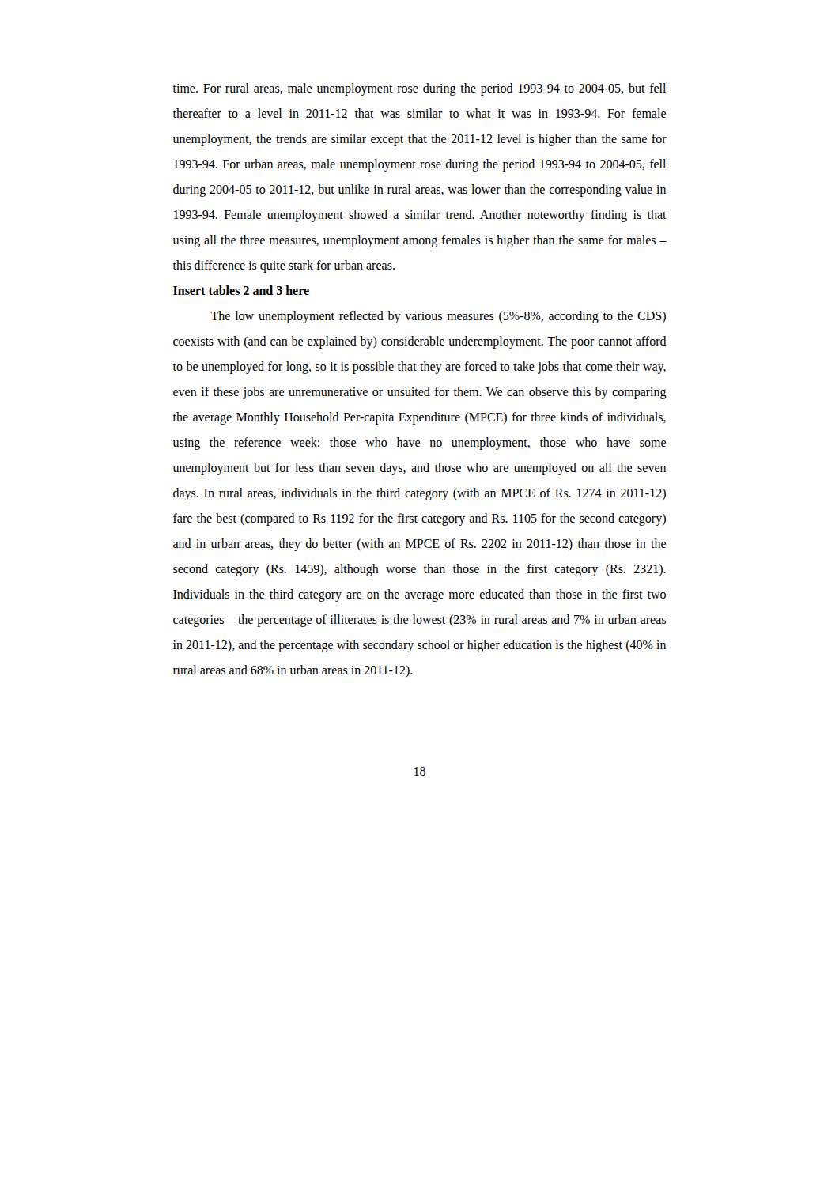time. For rural areas, male unemployment rose during the period 1993-94 to 2004-05, but fell thereafter to a level in 2011-12 that was similar to what it was in 1993-94. For female unemployment, the trends are similar except that the 2011-12 level is higher than the same for 1993-94. For urban areas, male unemployment rose during the period 1993-94 to 2004-05, fell during 2004-05 to 2011-12, but unlike in rural areas, was lower than the corresponding value in 1993-94. Female unemployment showed a similar trend. Another noteworthy finding is that using all the three measures, unemployment among females is higher than the same for males – this difference is quite stark for urban areas.
Insert tables 2 and 3 here
The low unemployment reflected by various measures (5%-8%, according to the CDS) coexists with (and can be explained by) considerable underemployment. The poor cannot afford to be unemployed for long, so it is possible that they are forced to take jobs that come their way, even if these jobs are unremunerative or unsuited for them. We can observe this by comparing the average Monthly Household Per-capita Expenditure (MPCE) for three kinds of individuals, using the reference week: those who have no unemployment, those who have some unemployment but for less than seven days, and those who are unemployed on all the seven days. In rural areas, individuals in the third category (with an MPCE of Rs. 1274 in 2011-12) fare the best (compared to Rs 1192 for the first category and Rs. 1105 for the second category) and in urban areas, they do better (with an MPCE of Rs. 2202 in 2011-12) than those in the second category (Rs. 1459), although worse than those in the first category (Rs. 2321). Individuals in the third category are on the average more educated than those in the first two categories – the percentage of illiterates is the lowest (23% in rural areas and 7% in urban areas in 2011-12), and the percentage with secondary school or higher education is the highest (40% in rural areas and 68% in urban areas in 2011-12).
18